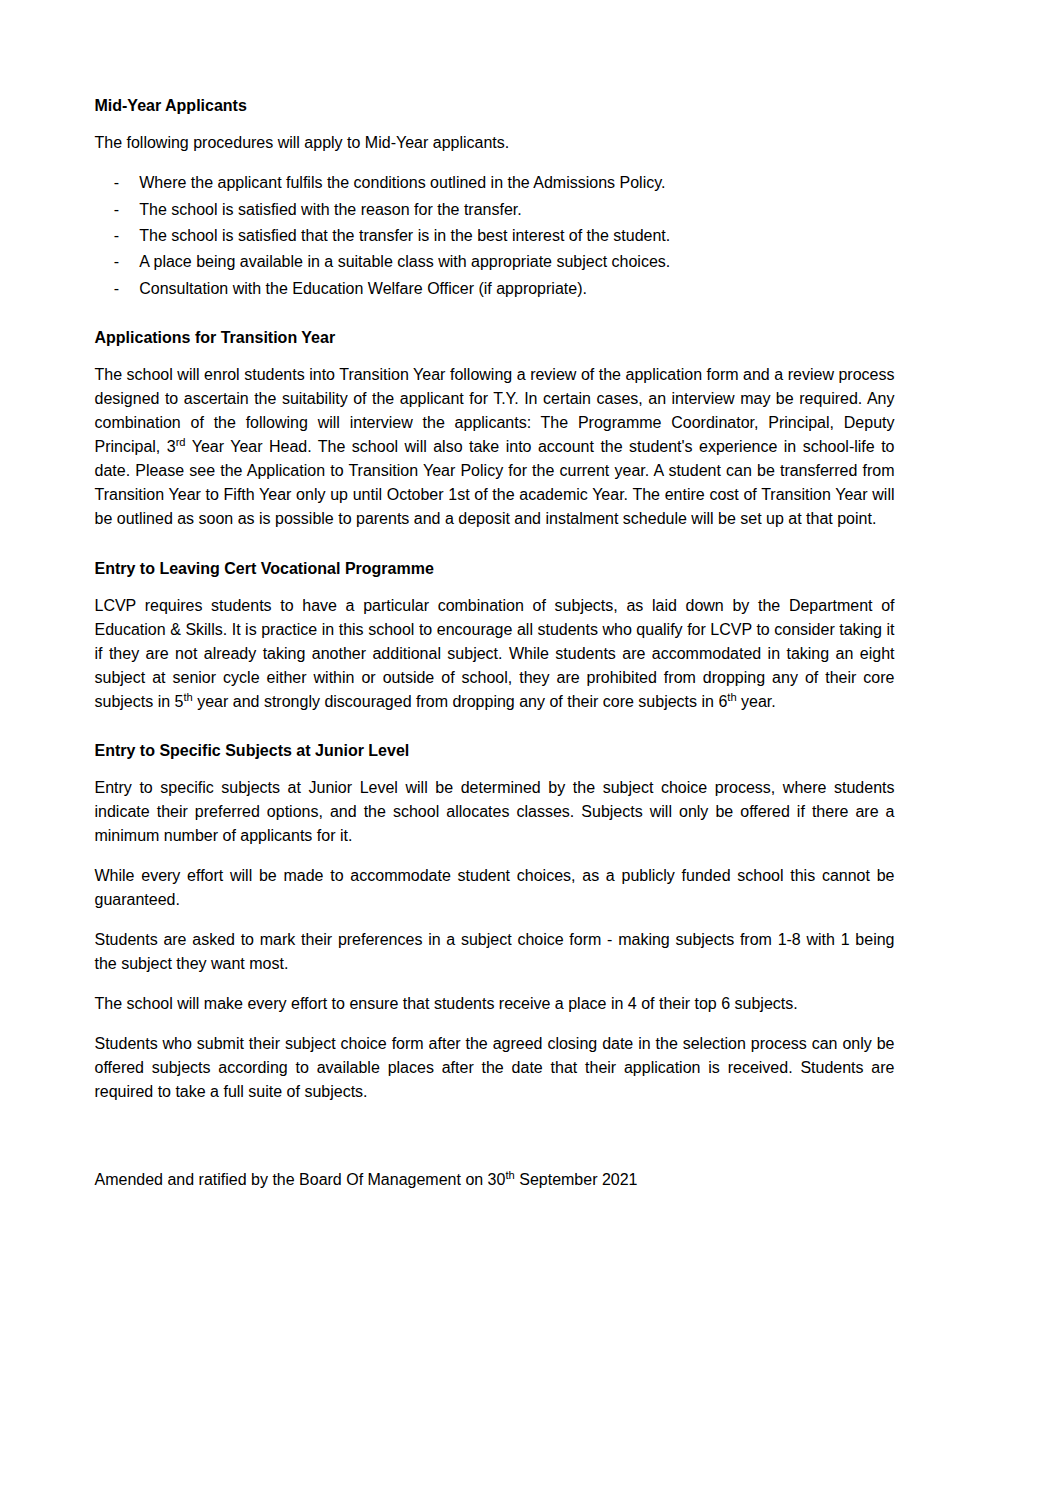Mid-Year Applicants
The following procedures will apply to Mid-Year applicants.
Where the applicant fulfils the conditions outlined in the Admissions Policy.
The school is satisfied with the reason for the transfer.
The school is satisfied that the transfer is in the best interest of the student.
A place being available in a suitable class with appropriate subject choices.
Consultation with the Education Welfare Officer (if appropriate).
Applications for Transition Year
The school will enrol students into Transition Year following a review of the application form and a review process designed to ascertain the suitability of the applicant for T.Y. In certain cases, an interview may be required. Any combination of the following will interview the applicants: The Programme Coordinator, Principal, Deputy Principal, 3rd Year Year Head. The school will also take into account the student's experience in school-life to date. Please see the Application to Transition Year Policy for the current year. A student can be transferred from Transition Year to Fifth Year only up until October 1st of the academic Year. The entire cost of Transition Year will be outlined as soon as is possible to parents and a deposit and instalment schedule will be set up at that point.
Entry to Leaving Cert Vocational Programme
LCVP requires students to have a particular combination of subjects, as laid down by the Department of Education & Skills. It is practice in this school to encourage all students who qualify for LCVP to consider taking it if they are not already taking another additional subject. While students are accommodated in taking an eight subject at senior cycle either within or outside of school, they are prohibited from dropping any of their core subjects in 5th year and strongly discouraged from dropping any of their core subjects in 6th year.
Entry to Specific Subjects at Junior Level
Entry to specific subjects at Junior Level will be determined by the subject choice process, where students indicate their preferred options, and the school allocates classes. Subjects will only be offered if there are a minimum number of applicants for it.
While every effort will be made to accommodate student choices, as a publicly funded school this cannot be guaranteed.
Students are asked to mark their preferences in a subject choice form - making subjects from 1-8 with 1 being the subject they want most.
The school will make every effort to ensure that students receive a place in 4 of their top 6 subjects.
Students who submit their subject choice form after the agreed closing date in the selection process can only be offered subjects according to available places after the date that their application is received. Students are required to take a full suite of subjects.
Amended and ratified by the Board Of Management on 30th September 2021